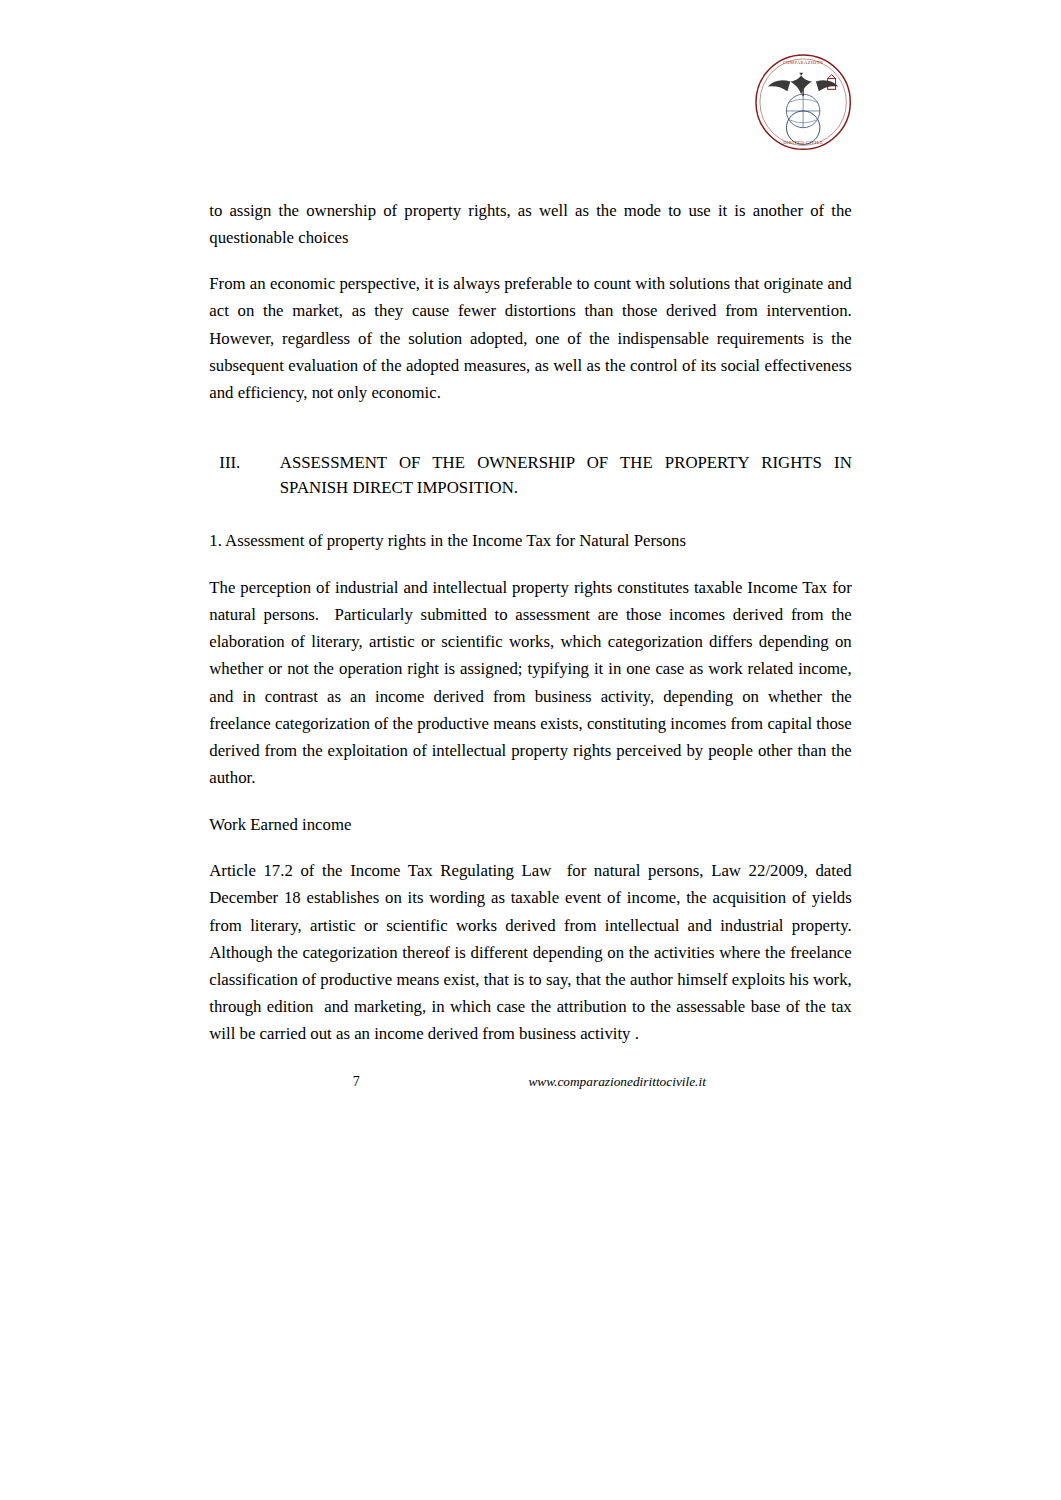COMPARAZIONE DIRITTO CIVILE
to assign the ownership of property rights, as well as the mode to use it is another of the questionable choices
From an economic perspective, it is always preferable to count with solutions that originate and act on the market, as they cause fewer distortions than those derived from intervention. However, regardless of the solution adopted, one of the indispensable requirements is the subsequent evaluation of the adopted measures, as well as the control of its social effectiveness and efficiency, not only economic.
III. ASSESSMENT OF THE OWNERSHIP OF THE PROPERTY RIGHTS IN SPANISH DIRECT IMPOSITION.
1. Assessment of property rights in the Income Tax for Natural Persons
The perception of industrial and intellectual property rights constitutes taxable Income Tax for natural persons. Particularly submitted to assessment are those incomes derived from the elaboration of literary, artistic or scientific works, which categorization differs depending on whether or not the operation right is assigned; typifying it in one case as work related income, and in contrast as an income derived from business activity, depending on whether the freelance categorization of the productive means exists, constituting incomes from capital those derived from the exploitation of intellectual property rights perceived by people other than the author.
Work Earned income
Article 17.2 of the Income Tax Regulating Law for natural persons, Law 22/2009, dated December 18 establishes on its wording as taxable event of income, the acquisition of yields from literary, artistic or scientific works derived from intellectual and industrial property. Although the categorization thereof is different depending on the activities where the freelance classification of productive means exist, that is to say, that the author himself exploits his work, through edition and marketing, in which case the attribution to the assessable base of the tax will be carried out as an income derived from business activity .
7 www.comparazionedirittocivile.it